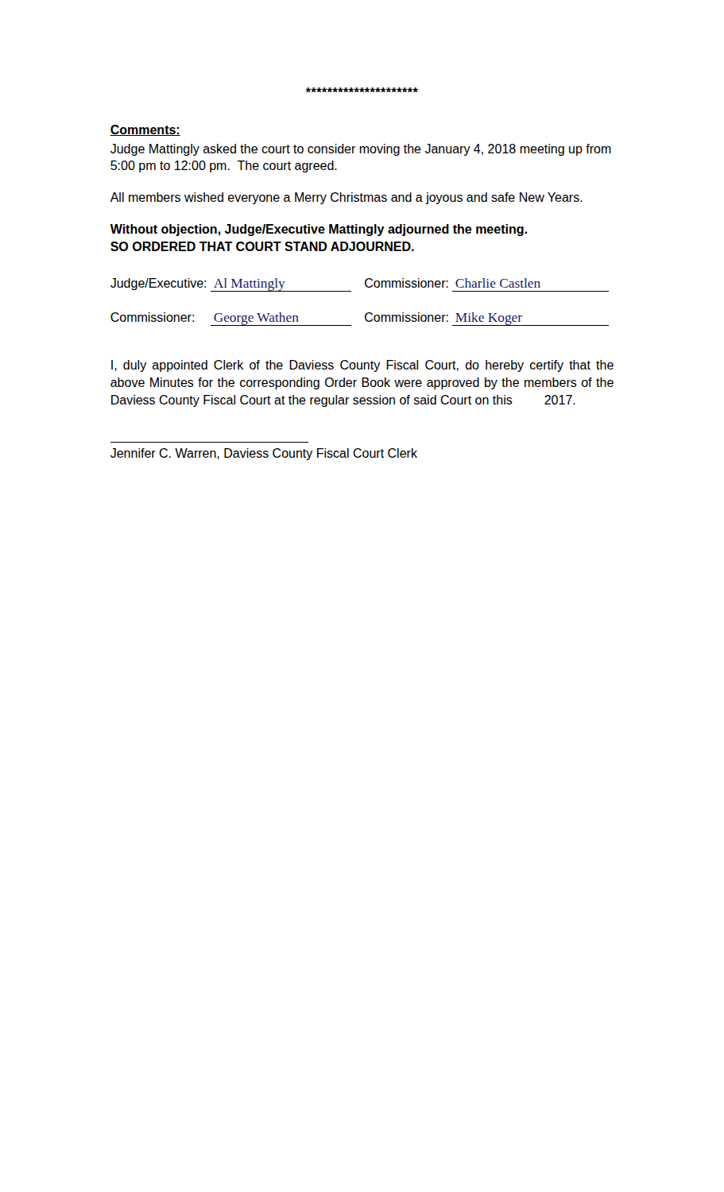*********************
Comments:
Judge Mattingly asked the court to consider moving the January 4, 2018 meeting up from 5:00 pm to 12:00 pm. The court agreed.
All members wished everyone a Merry Christmas and a joyous and safe New Years.
Without objection, Judge/Executive Mattingly adjourned the meeting. SO ORDERED THAT COURT STAND ADJOURNED.
| Judge/Executive: | Al Mattingly | Commissioner: | Charlie Castlen |
| Commissioner: | George Wathen | Commissioner: | Mike Koger |
I, duly appointed Clerk of the Daviess County Fiscal Court, do hereby certify that the above Minutes for the corresponding Order Book were approved by the members of the Daviess County Fiscal Court at the regular session of said Court on this 2017.
Jennifer C. Warren, Daviess County Fiscal Court Clerk